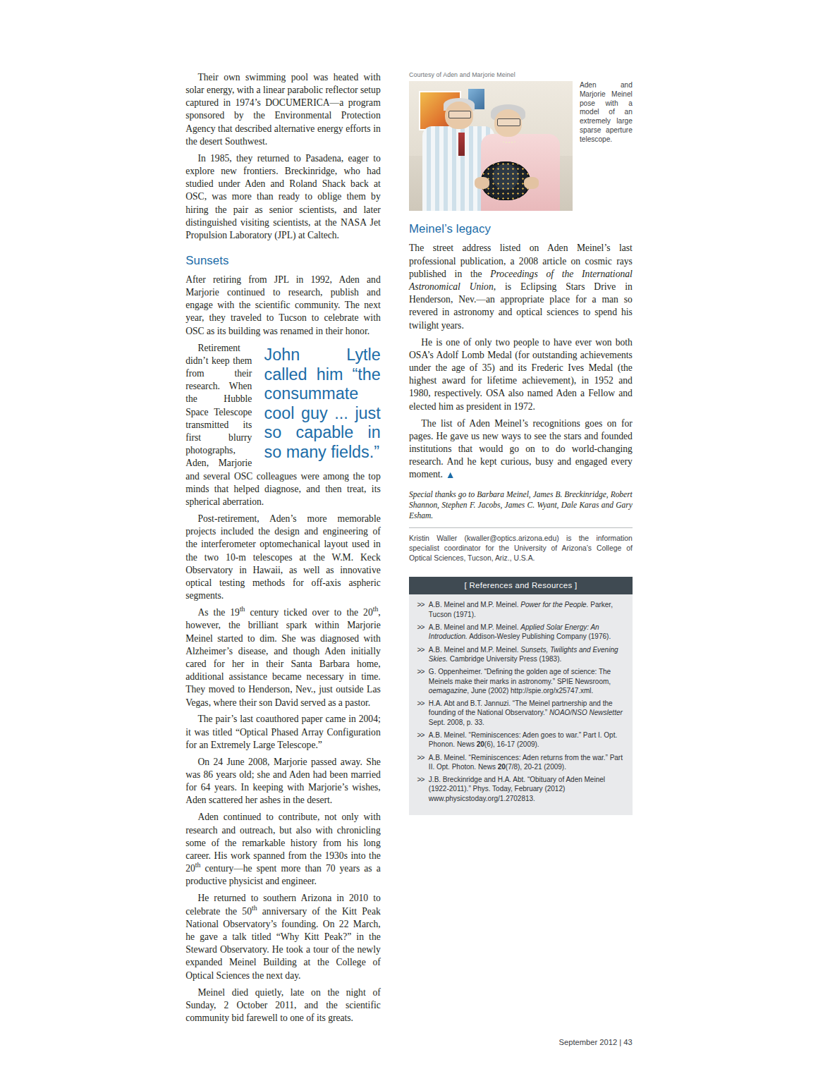Their own swimming pool was heated with solar energy, with a linear parabolic reflector setup captured in 1974’s DOCUMERICA—a program sponsored by the Environmental Protection Agency that described alternative energy efforts in the desert Southwest.
In 1985, they returned to Pasadena, eager to explore new frontiers. Breckinridge, who had studied under Aden and Roland Shack back at OSC, was more than ready to oblige them by hiring the pair as senior scientists, and later distinguished visiting scientists, at the NASA Jet Propulsion Laboratory (JPL) at Caltech.
Sunsets
After retiring from JPL in 1992, Aden and Marjorie continued to research, publish and engage with the scientific community. The next year, they traveled to Tucson to celebrate with OSC as its building was renamed in their honor.
John Lytle called him “the consummate cool guy ... just so capable in so many fields.”
Retirement didn’t keep them from their research. When the Hubble Space Telescope transmitted its first blurry photographs, Aden, Marjorie and several OSC colleagues were among the top minds that helped diagnose, and then treat, its spherical aberration.
Post-retirement, Aden’s more memorable projects included the design and engineering of the interferometer optomechanical layout used in the two 10-m telescopes at the W.M. Keck Observatory in Hawaii, as well as innovative optical testing methods for off-axis aspheric segments.
As the 19th century ticked over to the 20th, however, the brilliant spark within Marjorie Meinel started to dim. She was diagnosed with Alzheimer’s disease, and though Aden initially cared for her in their Santa Barbara home, additional assistance became necessary in time. They moved to Henderson, Nev., just outside Las Vegas, where their son David served as a pastor.
The pair’s last coauthored paper came in 2004; it was titled “Optical Phased Array Configuration for an Extremely Large Telescope.”
On 24 June 2008, Marjorie passed away. She was 86 years old; she and Aden had been married for 64 years. In keeping with Marjorie’s wishes, Aden scattered her ashes in the desert.
Aden continued to contribute, not only with research and outreach, but also with chronicling some of the remarkable history from his long career. His work spanned from the 1930s into the 20th century—he spent more than 70 years as a productive physicist and engineer.
He returned to southern Arizona in 2010 to celebrate the 50th anniversary of the Kitt Peak National Observatory’s founding. On 22 March, he gave a talk titled “Why Kitt Peak?” in the Steward Observatory. He took a tour of the newly expanded Meinel Building at the College of Optical Sciences the next day.
Meinel died quietly, late on the night of Sunday, 2 October 2011, and the scientific community bid farewell to one of its greats.
Courtesy of Aden and Marjorie Meinel
Aden and Marjorie Meinel pose with a model of an extremely large sparse aperture telescope.
Meinel’s legacy
The street address listed on Aden Meinel’s last professional publication, a 2008 article on cosmic rays published in the Proceedings of the International Astronomical Union, is Eclipsing Stars Drive in Henderson, Nev.—an appropriate place for a man so revered in astronomy and optical sciences to spend his twilight years.
He is one of only two people to have ever won both OSA’s Adolf Lomb Medal (for outstanding achievements under the age of 35) and its Frederic Ives Medal (the highest award for lifetime achievement), in 1952 and 1980, respectively. OSA also named Aden a Fellow and elected him as president in 1972.
The list of Aden Meinel’s recognitions goes on for pages. He gave us new ways to see the stars and founded institutions that would go on to do world-changing research. And he kept curious, busy and engaged every moment.
Special thanks go to Barbara Meinel, James B. Breckinridge, Robert Shannon, Stephen F. Jacobs, James C. Wyant, Dale Karas and Gary Esham.
Kristin Waller (kwaller@optics.arizona.edu) is the information specialist coordinator for the University of Arizona’s College of Optical Sciences, Tucson, Ariz., U.S.A.
[ References and Resources ]
A.B. Meinel and M.P. Meinel. Power for the People. Parker, Tucson (1971).
A.B. Meinel and M.P. Meinel. Applied Solar Energy: An Introduction. Addison-Wesley Publishing Company (1976).
A.B. Meinel and M.P. Meinel. Sunsets, Twilights and Evening Skies. Cambridge University Press (1983).
G. Oppenheimer. “Defining the golden age of science: The Meinels make their marks in astronomy.” SPIE Newsroom, oemagazine, June (2002) http://spie.org/x25747.xml.
H.A. Abt and B.T. Jannuzi. “The Meinel partnership and the founding of the National Observatory.” NOAO/NSO Newsletter Sept. 2008, p. 33.
A.B. Meinel. “Reminiscences: Aden goes to war.” Part I. Opt. Phonon. News 20(6), 16-17 (2009).
A.B. Meinel. “Reminiscences: Aden returns from the war.” Part II. Opt. Photon. News 20(7/8), 20-21 (2009).
J.B. Breckinridge and H.A. Abt. “Obituary of Aden Meinel (1922-2011).” Phys. Today, February (2012) www.physicstoday.org/1.2702813.
September 2012 | 43